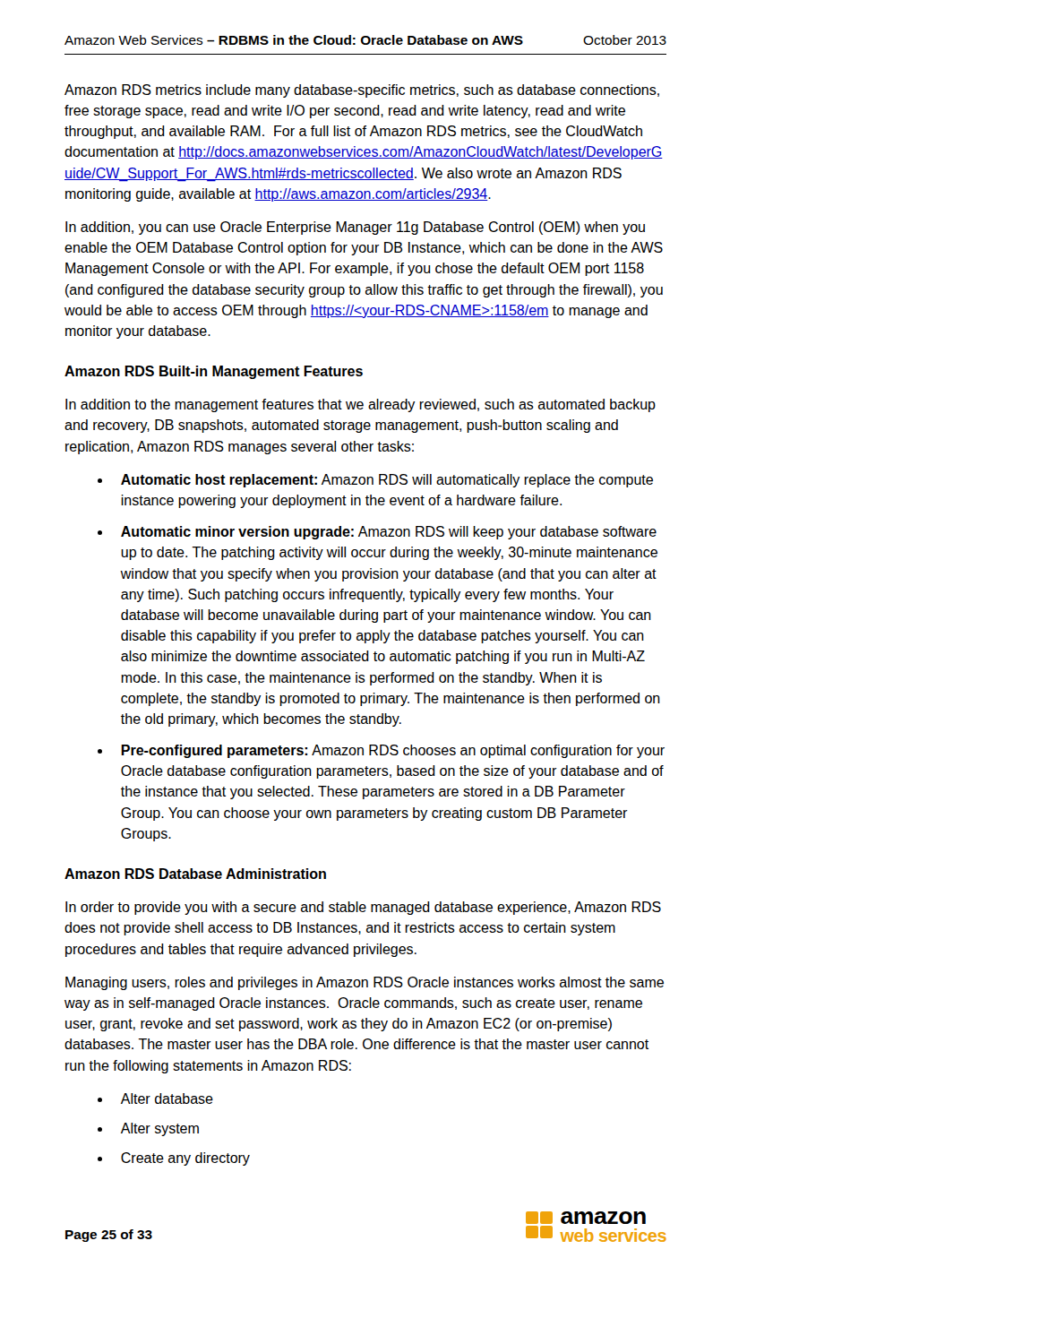Amazon Web Services – RDBMS in the Cloud: Oracle Database on AWS
October 2013
Amazon RDS metrics include many database-specific metrics, such as database connections, free storage space, read and write I/O per second, read and write latency, read and write throughput, and available RAM. For a full list of Amazon RDS metrics, see the CloudWatch documentation at http://docs.amazonwebservices.com/AmazonCloudWatch/latest/DeveloperGuide/CW_Support_For_AWS.html#rds-metricscollected. We also wrote an Amazon RDS monitoring guide, available at http://aws.amazon.com/articles/2934.
In addition, you can use Oracle Enterprise Manager 11g Database Control (OEM) when you enable the OEM Database Control option for your DB Instance, which can be done in the AWS Management Console or with the API. For example, if you chose the default OEM port 1158 (and configured the database security group to allow this traffic to get through the firewall), you would be able to access OEM through https://<your-RDS-CNAME>:1158/em to manage and monitor your database.
Amazon RDS Built-in Management Features
In addition to the management features that we already reviewed, such as automated backup and recovery, DB snapshots, automated storage management, push-button scaling and replication, Amazon RDS manages several other tasks:
Automatic host replacement: Amazon RDS will automatically replace the compute instance powering your deployment in the event of a hardware failure.
Automatic minor version upgrade: Amazon RDS will keep your database software up to date. The patching activity will occur during the weekly, 30-minute maintenance window that you specify when you provision your database (and that you can alter at any time). Such patching occurs infrequently, typically every few months. Your database will become unavailable during part of your maintenance window. You can disable this capability if you prefer to apply the database patches yourself. You can also minimize the downtime associated to automatic patching if you run in Multi-AZ mode. In this case, the maintenance is performed on the standby. When it is complete, the standby is promoted to primary. The maintenance is then performed on the old primary, which becomes the standby.
Pre-configured parameters: Amazon RDS chooses an optimal configuration for your Oracle database configuration parameters, based on the size of your database and of the instance that you selected. These parameters are stored in a DB Parameter Group. You can choose your own parameters by creating custom DB Parameter Groups.
Amazon RDS Database Administration
In order to provide you with a secure and stable managed database experience, Amazon RDS does not provide shell access to DB Instances, and it restricts access to certain system procedures and tables that require advanced privileges.
Managing users, roles and privileges in Amazon RDS Oracle instances works almost the same way as in self-managed Oracle instances. Oracle commands, such as create user, rename user, grant, revoke and set password, work as they do in Amazon EC2 (or on-premise) databases. The master user has the DBA role. One difference is that the master user cannot run the following statements in Amazon RDS:
Alter database
Alter system
Create any directory
Page 25 of 33
amazon web services